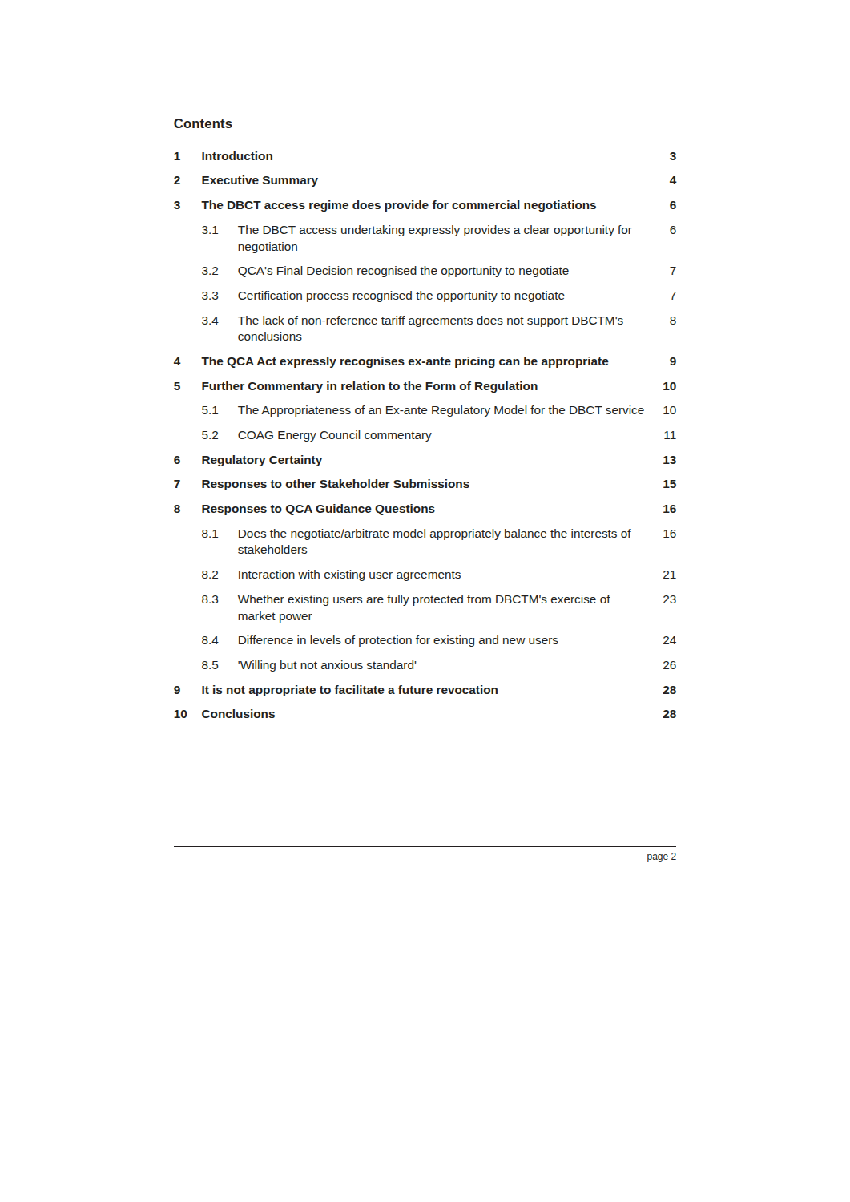Contents
| 1 | Introduction | 3 |
| 2 | Executive Summary | 4 |
| 3 | The DBCT access regime does provide for commercial negotiations | 6 |
| | 3.1 | The DBCT access undertaking expressly provides a clear opportunity for negotiation | 6 |
| | 3.2 | QCA's Final Decision recognised the opportunity to negotiate | 7 |
| | 3.3 | Certification process recognised the opportunity to negotiate | 7 |
| | 3.4 | The lack of non-reference tariff agreements does not support DBCTM's conclusions | 8 |
| 4 | The QCA Act expressly recognises ex-ante pricing can be appropriate | 9 |
| 5 | Further Commentary in relation to the Form of Regulation | 10 |
| | 5.1 | The Appropriateness of an Ex-ante Regulatory Model for the DBCT service | 10 |
| | 5.2 | COAG Energy Council commentary | 11 |
| 6 | Regulatory Certainty | 13 |
| 7 | Responses to other Stakeholder Submissions | 15 |
| 8 | Responses to QCA Guidance Questions | 16 |
| | 8.1 | Does the negotiate/arbitrate model appropriately balance the interests of stakeholders | 16 |
| | 8.2 | Interaction with existing user agreements | 21 |
| | 8.3 | Whether existing users are fully protected from DBCTM's exercise of market power | 23 |
| | 8.4 | Difference in levels of protection for existing and new users | 24 |
| | 8.5 | 'Willing but not anxious standard' | 26 |
| 9 | It is not appropriate to facilitate a future revocation | 28 |
| 10 | Conclusions | 28 |
page 2